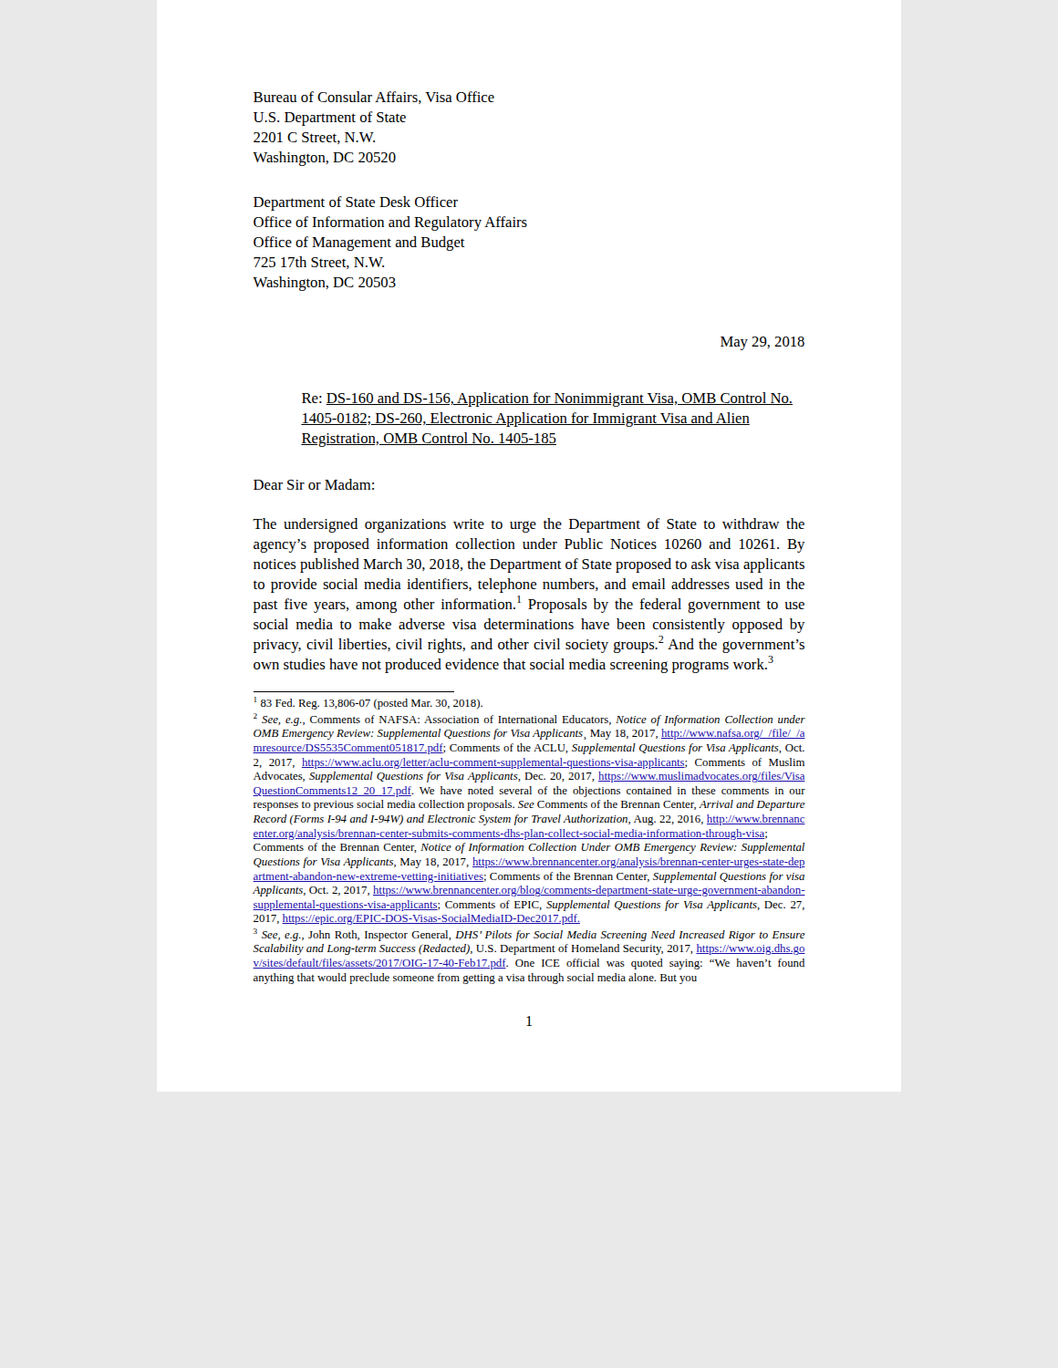Bureau of Consular Affairs, Visa Office
U.S. Department of State
2201 C Street, N.W.
Washington, DC 20520
Department of State Desk Officer
Office of Information and Regulatory Affairs
Office of Management and Budget
725 17th Street, N.W.
Washington, DC 20503
May 29, 2018
Re: DS-160 and DS-156, Application for Nonimmigrant Visa, OMB Control No. 1405-0182; DS-260, Electronic Application for Immigrant Visa and Alien Registration, OMB Control No. 1405-185
Dear Sir or Madam:
The undersigned organizations write to urge the Department of State to withdraw the agency’s proposed information collection under Public Notices 10260 and 10261. By notices published March 30, 2018, the Department of State proposed to ask visa applicants to provide social media identifiers, telephone numbers, and email addresses used in the past five years, among other information.1 Proposals by the federal government to use social media to make adverse visa determinations have been consistently opposed by privacy, civil liberties, civil rights, and other civil society groups.2 And the government’s own studies have not produced evidence that social media screening programs work.3
1 83 Fed. Reg. 13,806-07 (posted Mar. 30, 2018).
2 See, e.g., Comments of NAFSA: Association of International Educators, Notice of Information Collection under OMB Emergency Review: Supplemental Questions for Visa Applicants¸ May 18, 2017, http://www.nafsa.org/_/file/_/amresource/DS5535Comment051817.pdf; Comments of the ACLU, Supplemental Questions for Visa Applicants, Oct. 2, 2017, https://www.aclu.org/letter/aclu-comment-supplemental-questions-visa-applicants; Comments of Muslim Advocates, Supplemental Questions for Visa Applicants, Dec. 20, 2017, https://www.muslimadvocates.org/files/VisaQuestionComments12_20_17.pdf. We have noted several of the objections contained in these comments in our responses to previous social media collection proposals. See Comments of the Brennan Center, Arrival and Departure Record (Forms I-94 and I-94W) and Electronic System for Travel Authorization, Aug. 22, 2016, http://www.brennancenter.org/analysis/brennan-center-submits-comments-dhs-plan-collect-social-media-information-through-visa; Comments of the Brennan Center, Notice of Information Collection Under OMB Emergency Review: Supplemental Questions for Visa Applicants, May 18, 2017, https://www.brennancenter.org/analysis/brennan-center-urges-state-department-abandon-new-extreme-vetting-initiatives; Comments of the Brennan Center, Supplemental Questions for visa Applicants, Oct. 2, 2017, https://www.brennancenter.org/blog/comments-department-state-urge-government-abandon-supplemental-questions-visa-applicants; Comments of EPIC, Supplemental Questions for Visa Applicants, Dec. 27, 2017, https://epic.org/EPIC-DOS-Visas-SocialMediaID-Dec2017.pdf.
3 See, e.g., John Roth, Inspector General, DHS’ Pilots for Social Media Screening Need Increased Rigor to Ensure Scalability and Long-term Success (Redacted), U.S. Department of Homeland Security, 2017, https://www.oig.dhs.gov/sites/default/files/assets/2017/OIG-17-40-Feb17.pdf. One ICE official was quoted saying: “We haven’t found anything that would preclude someone from getting a visa through social media alone. But you
1